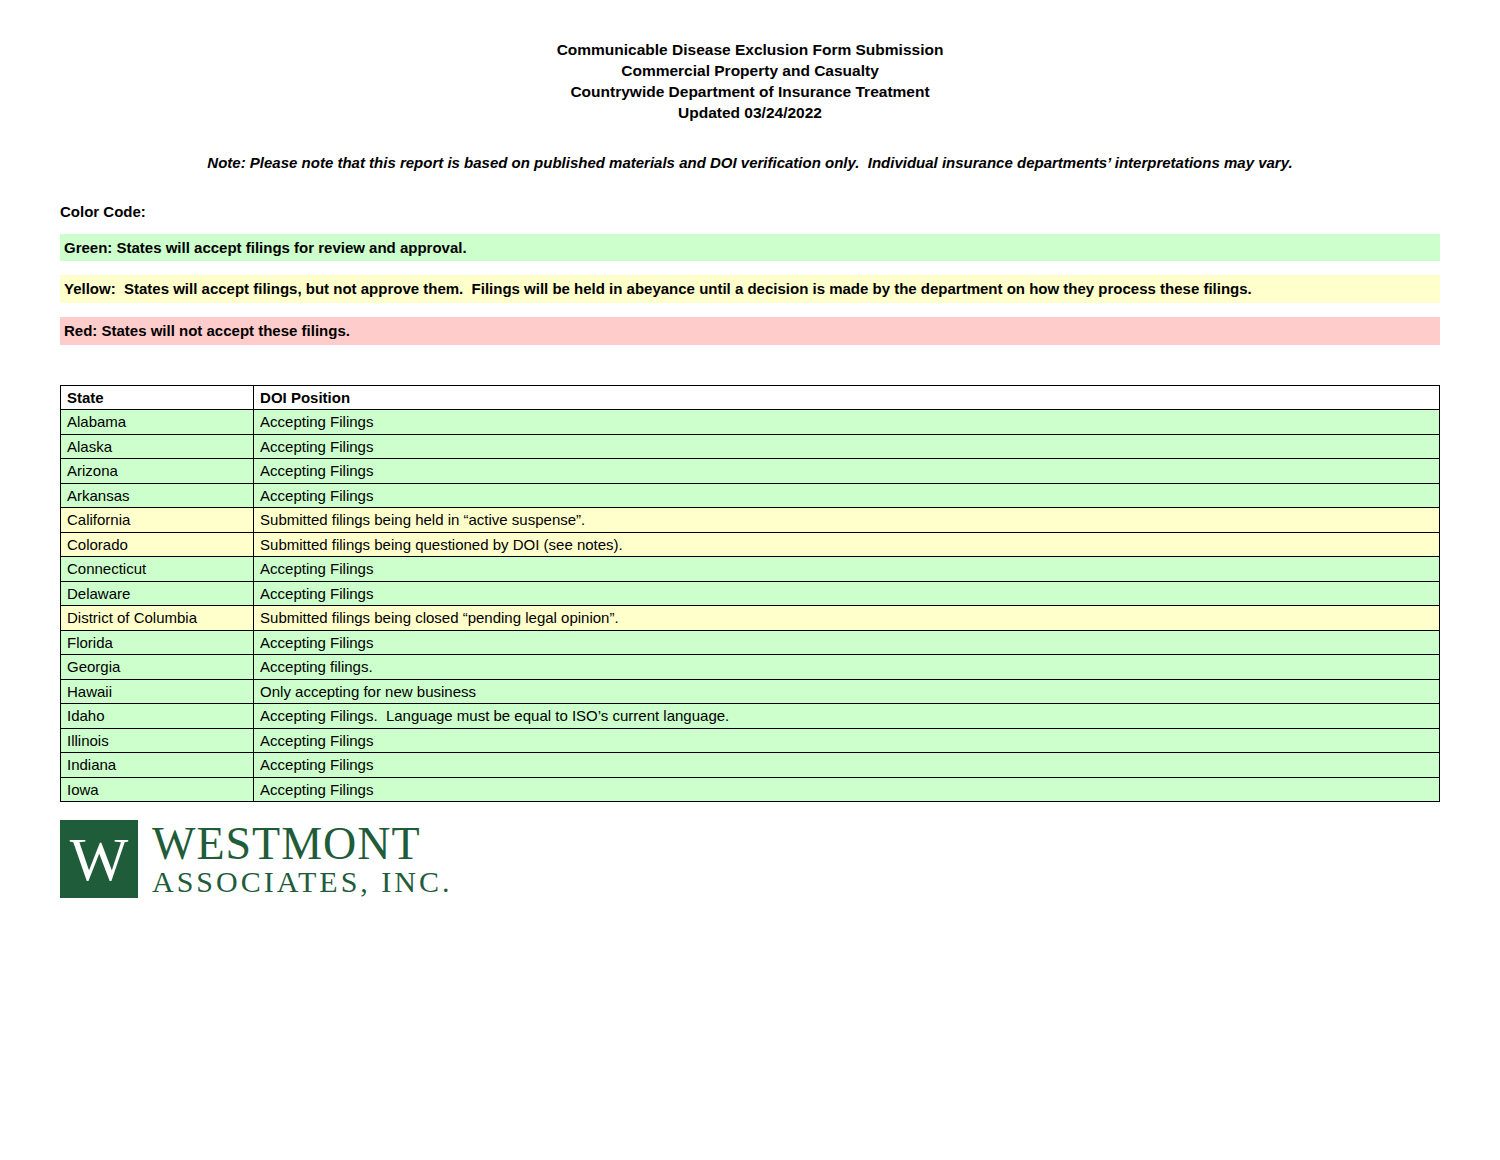Communicable Disease Exclusion Form Submission
Commercial Property and Casualty
Countrywide Department of Insurance Treatment
Updated 03/24/2022
Note: Please note that this report is based on published materials and DOI verification only. Individual insurance departments’ interpretations may vary.
Color Code:
Green: States will accept filings for review and approval.
Yellow: States will accept filings, but not approve them. Filings will be held in abeyance until a decision is made by the department on how they process these filings.
Red: States will not accept these filings.
| State | DOI Position |
| --- | --- |
| Alabama | Accepting Filings |
| Alaska | Accepting Filings |
| Arizona | Accepting Filings |
| Arkansas | Accepting Filings |
| California | Submitted filings being held in “active suspense”. |
| Colorado | Submitted filings being questioned by DOI (see notes). |
| Connecticut | Accepting Filings |
| Delaware | Accepting Filings |
| District of Columbia | Submitted filings being closed “pending legal opinion”. |
| Florida | Accepting Filings |
| Georgia | Accepting filings. |
| Hawaii | Only accepting for new business |
| Idaho | Accepting Filings. Language must be equal to ISO’s current language. |
| Illinois | Accepting Filings |
| Indiana | Accepting Filings |
| Iowa | Accepting Filings |
W
WESTMONT
ASSOCIATES, INC.